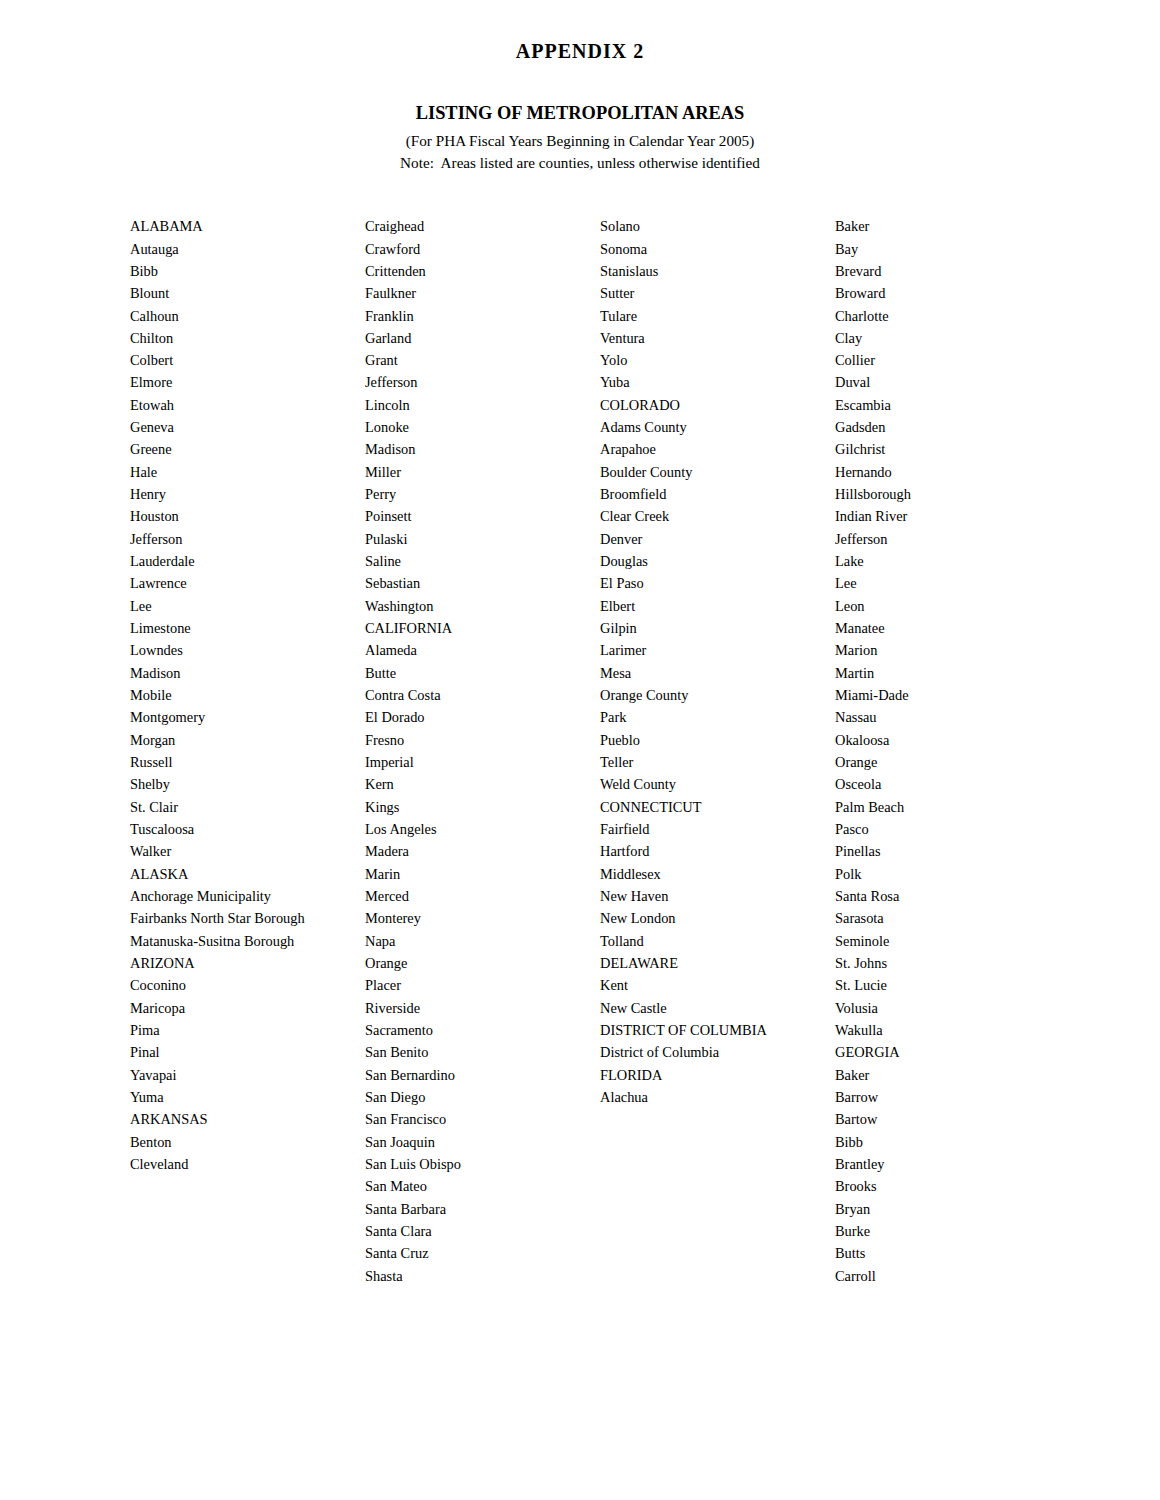APPENDIX 2
LISTING OF METROPOLITAN AREAS
(For PHA Fiscal Years Beginning in Calendar Year 2005)
Note: Areas listed are counties, unless otherwise identified
ALABAMA
Autauga
Bibb
Blount
Calhoun
Chilton
Colbert
Elmore
Etowah
Geneva
Greene
Hale
Henry
Houston
Jefferson
Lauderdale
Lawrence
Lee
Limestone
Lowndes
Madison
Mobile
Montgomery
Morgan
Russell
Shelby
St. Clair
Tuscaloosa
Walker
ALASKA
Anchorage Municipality
Fairbanks North Star Borough
Matanuska-Susitna Borough
ARIZONA
Coconino
Maricopa
Pima
Pinal
Yavapai
Yuma
ARKANSAS
Benton
Cleveland
Craighead
Crawford
Crittenden
Faulkner
Franklin
Garland
Grant
Jefferson
Lincoln
Lonoke
Madison
Miller
Perry
Poinsett
Pulaski
Saline
Sebastian
Washington
CALIFORNIA
Alameda
Butte
Contra Costa
El Dorado
Fresno
Imperial
Kern
Kings
Los Angeles
Madera
Marin
Merced
Monterey
Napa
Orange
Placer
Riverside
Sacramento
San Benito
San Bernardino
San Diego
San Francisco
San Joaquin
San Luis Obispo
San Mateo
Santa Barbara
Santa Clara
Santa Cruz
Shasta
Solano
Sonoma
Stanislaus
Sutter
Tulare
Ventura
Yolo
Yuba
COLORADO
Adams County
Arapahoe
Boulder County
Broomfield
Clear Creek
Denver
Douglas
El Paso
Elbert
Gilpin
Larimer
Mesa
Orange County
Park
Pueblo
Teller
Weld County
CONNECTICUT
Fairfield
Hartford
Middlesex
New Haven
New London
Tolland
DELAWARE
Kent
New Castle
DISTRICT OF COLUMBIA
District of Columbia
FLORIDA
Alachua
Baker
Bay
Brevard
Broward
Charlotte
Clay
Collier
Duval
Escambia
Gadsden
Gilchrist
Hernando
Hillsborough
Indian River
Jefferson
Lake
Lee
Leon
Manatee
Marion
Martin
Miami-Dade
Nassau
Okaloosa
Orange
Osceola
Palm Beach
Pasco
Pinellas
Polk
Santa Rosa
Sarasota
Seminole
St. Johns
St. Lucie
Volusia
Wakulla
GEORGIA
Baker
Barrow
Bartow
Bibb
Brantley
Brooks
Bryan
Burke
Butts
Carroll